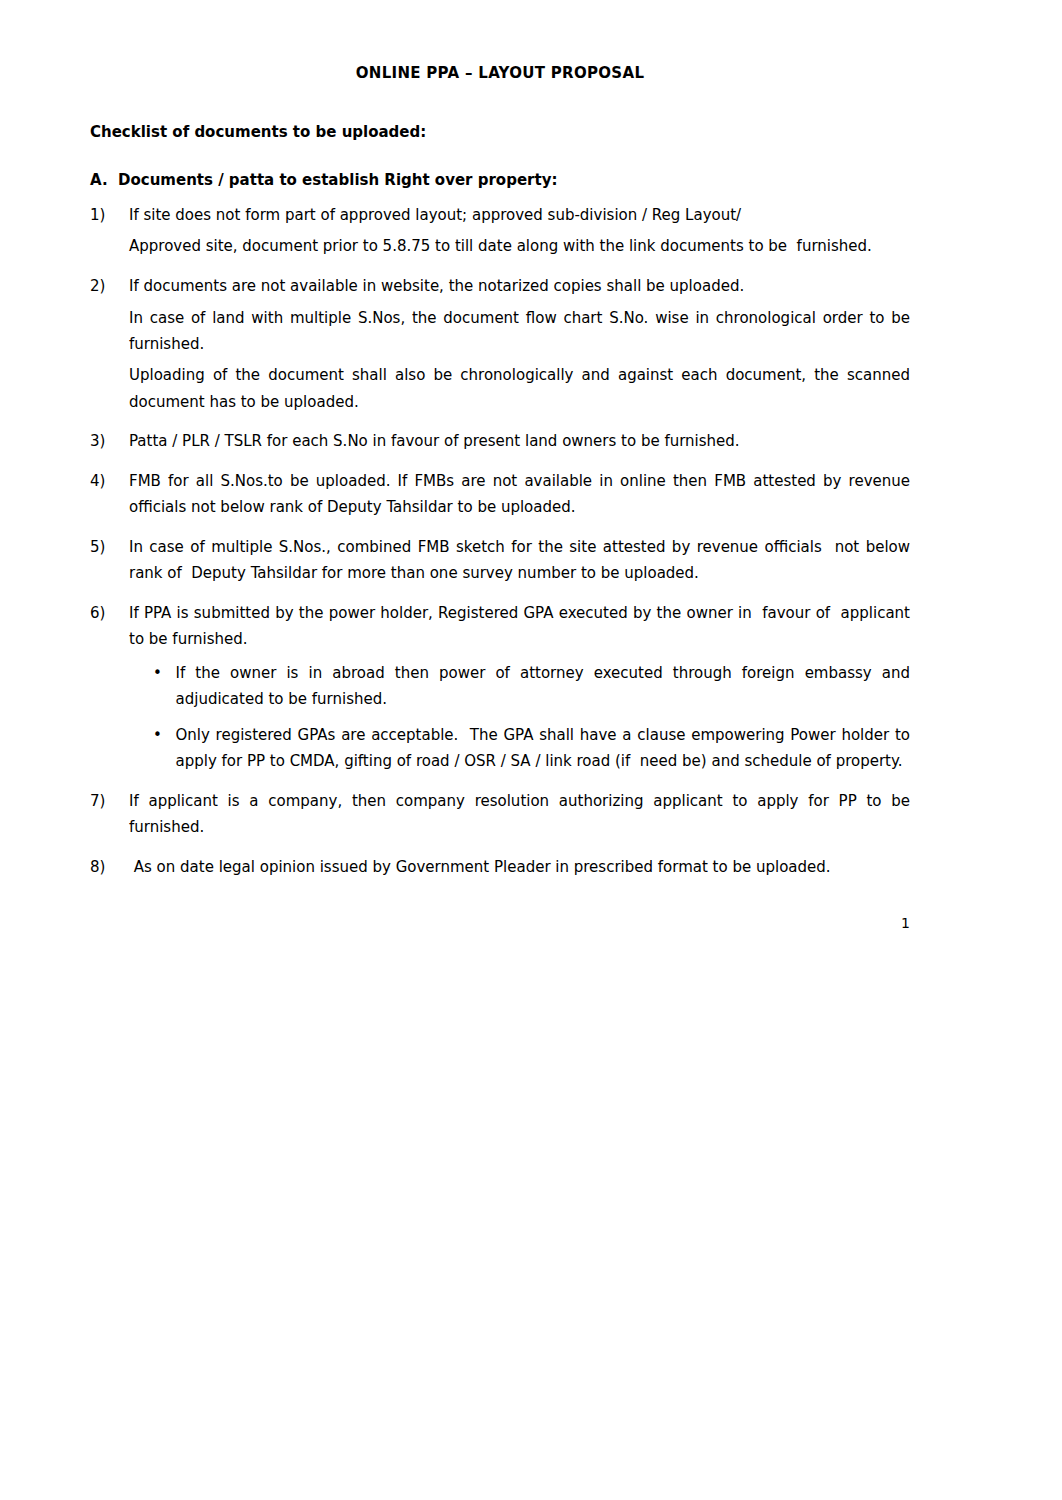ONLINE PPA – LAYOUT PROPOSAL
Checklist of documents to be uploaded:
A. Documents / patta to establish Right over property:
If site does not form part of approved layout; approved sub-division / Reg Layout/
Approved site, document prior to 5.8.75 to till date along with the link documents to be furnished.
If documents are not available in website, the notarized copies shall be uploaded.
In case of land with multiple S.Nos, the document flow chart S.No. wise in chronological order to be furnished.
Uploading of the document shall also be chronologically and against each document, the scanned document has to be uploaded.
Patta / PLR / TSLR for each S.No in favour of present land owners to be furnished.
FMB for all S.Nos.to be uploaded. If FMBs are not available in online then FMB attested by revenue officials not below rank of Deputy Tahsildar to be uploaded.
In case of multiple S.Nos., combined FMB sketch for the site attested by revenue officials not below rank of Deputy Tahsildar for more than one survey number to be uploaded.
If PPA is submitted by the power holder, Registered GPA executed by the owner in favour of applicant to be furnished.
If the owner is in abroad then power of attorney executed through foreign embassy and adjudicated to be furnished.
Only registered GPAs are acceptable. The GPA shall have a clause empowering Power holder to apply for PP to CMDA, gifting of road / OSR / SA / link road (if need be) and schedule of property.
If applicant is a company, then company resolution authorizing applicant to apply for PP to be furnished.
As on date legal opinion issued by Government Pleader in prescribed format to be uploaded.
1